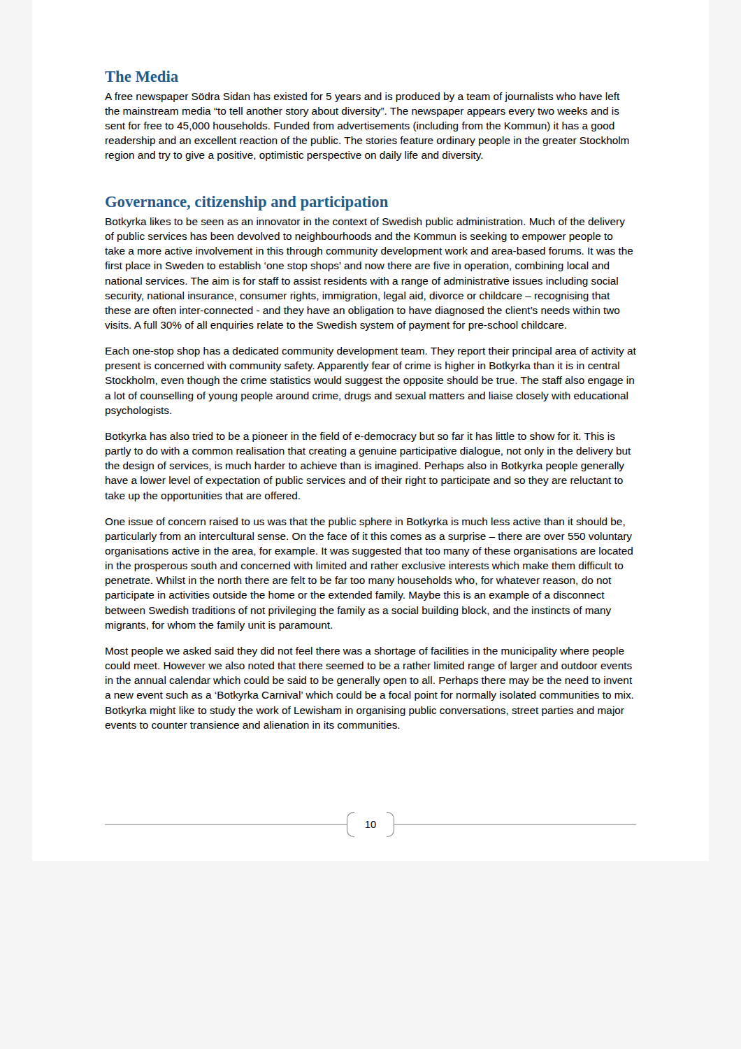The Media
A free newspaper Södra Sidan has existed for 5 years and is produced by a team of journalists who have left the mainstream media “to tell another story about diversity”. The newspaper appears every two weeks and is sent for free to 45,000 households. Funded from advertisements (including from the Kommun) it has a good readership and an excellent reaction of the public. The stories feature ordinary people in the greater Stockholm region and try to give a positive, optimistic perspective on daily life and diversity.
Governance, citizenship and participation
Botkyrka likes to be seen as an innovator in the context of Swedish public administration. Much of the delivery of public services has been devolved to neighbourhoods and the Kommun is seeking to empower people to take a more active involvement in this through community development work and area-based forums. It was the first place in Sweden to establish ‘one stop shops’ and now there are five in operation, combining local and national services. The aim is for staff to assist residents with a range of administrative issues including social security, national insurance, consumer rights, immigration, legal aid, divorce or childcare – recognising that these are often inter-connected - and they have an obligation to have diagnosed the client’s needs within two visits. A full 30% of all enquiries relate to the Swedish system of payment for pre-school childcare.
Each one-stop shop has a dedicated community development team. They report their principal area of activity at present is concerned with community safety. Apparently fear of crime is higher in Botkyrka than it is in central Stockholm, even though the crime statistics would suggest the opposite should be true. The staff also engage in a lot of counselling of young people around crime, drugs and sexual matters and liaise closely with educational psychologists.
Botkyrka has also tried to be a pioneer in the field of e-democracy but so far it has little to show for it. This is partly to do with a common realisation that creating a genuine participative dialogue, not only in the delivery but the design of services, is much harder to achieve than is imagined. Perhaps also in Botkyrka people generally have a lower level of expectation of public services and of their right to participate and so they are reluctant to take up the opportunities that are offered.
One issue of concern raised to us was that the public sphere in Botkyrka is much less active than it should be, particularly from an intercultural sense. On the face of it this comes as a surprise – there are over 550 voluntary organisations active in the area, for example. It was suggested that too many of these organisations are located in the prosperous south and concerned with limited and rather exclusive interests which make them difficult to penetrate. Whilst in the north there are felt to be far too many households who, for whatever reason, do not participate in activities outside the home or the extended family. Maybe this is an example of a disconnect between Swedish traditions of not privileging the family as a social building block, and the instincts of many migrants, for whom the family unit is paramount.
Most people we asked said they did not feel there was a shortage of facilities in the municipality where people could meet. However we also noted that there seemed to be a rather limited range of larger and outdoor events in the annual calendar which could be said to be generally open to all. Perhaps there may be the need to invent a new event such as a ‘Botkyrka Carnival’ which could be a focal point for normally isolated communities to mix. Botkyrka might like to study the work of Lewisham in organising public conversations, street parties and major events to counter transience and alienation in its communities.
10